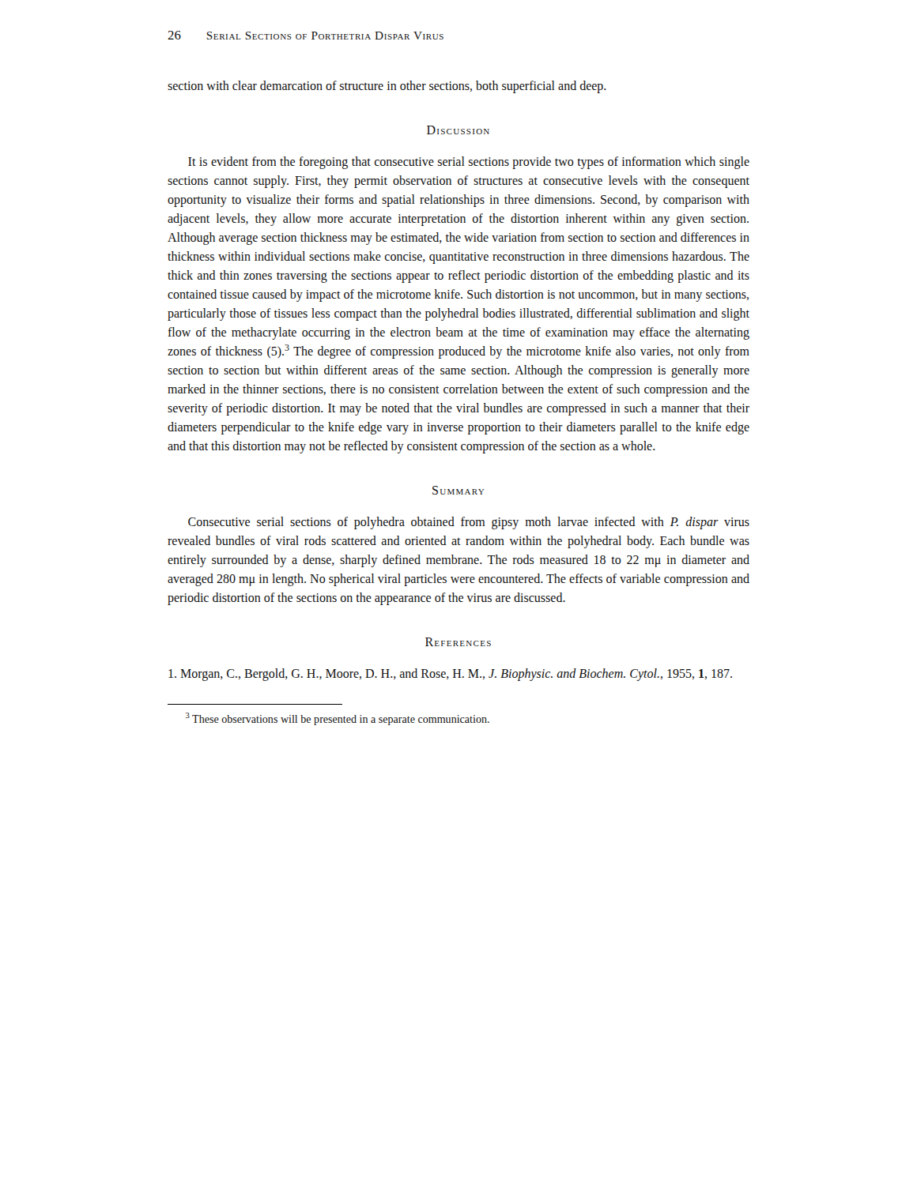26 Serial Sections of Porthetria Dispar Virus
section with clear demarcation of structure in other sections, both superficial and deep.
Discussion
It is evident from the foregoing that consecutive serial sections provide two types of information which single sections cannot supply. First, they permit observation of structures at consecutive levels with the consequent opportunity to visualize their forms and spatial relationships in three dimensions. Second, by comparison with adjacent levels, they allow more accurate interpretation of the distortion inherent within any given section. Although average section thickness may be estimated, the wide variation from section to section and differences in thickness within individual sections make concise, quantitative reconstruction in three dimensions hazardous. The thick and thin zones traversing the sections appear to reflect periodic distortion of the embedding plastic and its contained tissue caused by impact of the microtome knife. Such distortion is not uncommon, but in many sections, particularly those of tissues less compact than the polyhedral bodies illustrated, differential sublimation and slight flow of the methacrylate occurring in the electron beam at the time of examination may efface the alternating zones of thickness (5).3 The degree of compression produced by the microtome knife also varies, not only from section to section but within different areas of the same section. Although the compression is generally more marked in the thinner sections, there is no consistent correlation between the extent of such compression and the severity of periodic distortion. It may be noted that the viral bundles are compressed in such a manner that their diameters perpendicular to the knife edge vary in inverse proportion to their diameters parallel to the knife edge and that this distortion may not be reflected by consistent compression of the section as a whole.
Summary
Consecutive serial sections of polyhedra obtained from gipsy moth larvae infected with P. dispar virus revealed bundles of viral rods scattered and oriented at random within the polyhedral body. Each bundle was entirely surrounded by a dense, sharply defined membrane. The rods measured 18 to 22 mμ in diameter and averaged 280 mμ in length. No spherical viral particles were encountered. The effects of variable compression and periodic distortion of the sections on the appearance of the virus are discussed.
References
Morgan, C., Bergold, G. H., Moore, D. H., and Rose, H. M., J. Biophysic. and Biochem. Cytol., 1955, 1, 187.
3 These observations will be presented in a separate communication.